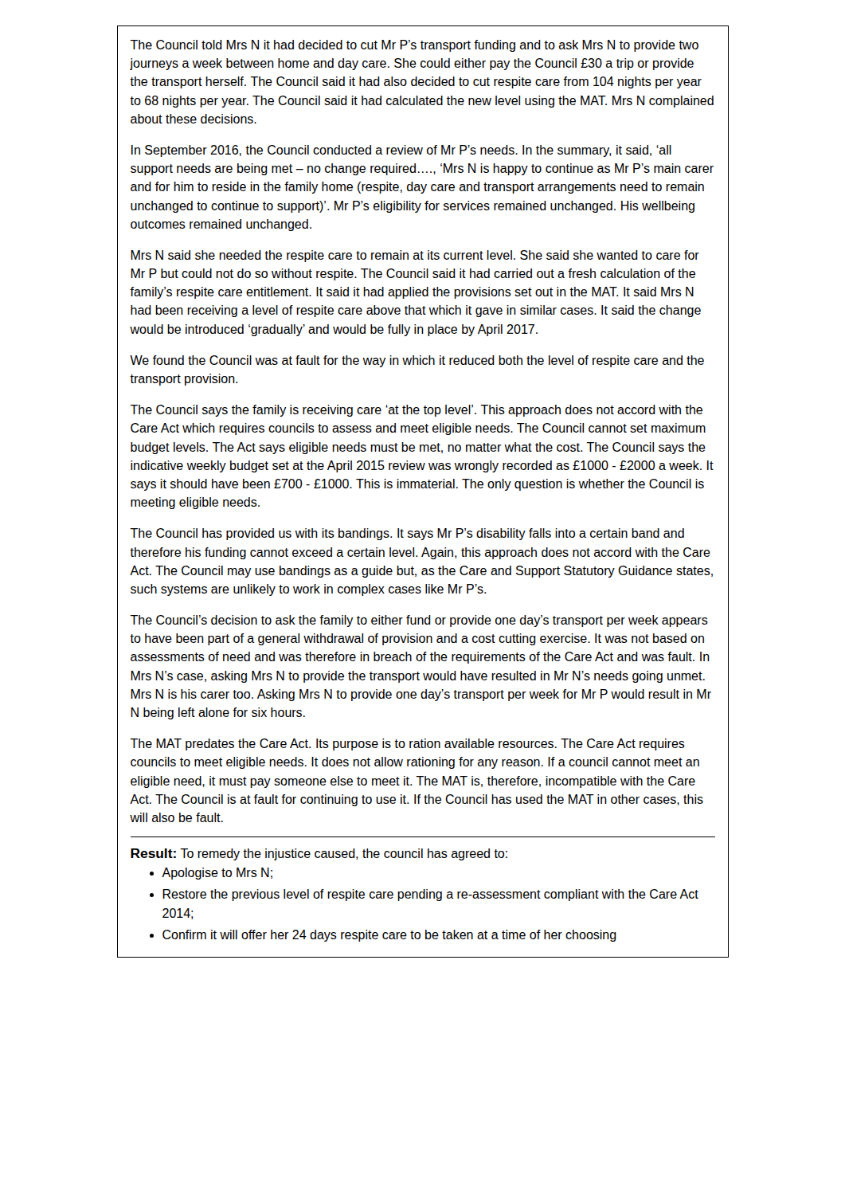The Council told Mrs N it had decided to cut Mr P’s transport funding and to ask Mrs N to provide two journeys a week between home and day care. She could either pay the Council £30 a trip or provide the transport herself. The Council said it had also decided to cut respite care from 104 nights per year to 68 nights per year. The Council said it had calculated the new level using the MAT. Mrs N complained about these decisions.
In September 2016, the Council conducted a review of Mr P’s needs. In the summary, it said, ‘all support needs are being met – no change required…., ‘Mrs N is happy to continue as Mr P’s main carer and for him to reside in the family home (respite, day care and transport arrangements need to remain unchanged to continue to support)’. Mr P’s eligibility for services remained unchanged. His wellbeing outcomes remained unchanged.
Mrs N said she needed the respite care to remain at its current level. She said she wanted to care for Mr P but could not do so without respite. The Council said it had carried out a fresh calculation of the family’s respite care entitlement. It said it had applied the provisions set out in the MAT. It said Mrs N had been receiving a level of respite care above that which it gave in similar cases. It said the change would be introduced ‘gradually’ and would be fully in place by April 2017.
We found the Council was at fault for the way in which it reduced both the level of respite care and the transport provision.
The Council says the family is receiving care ‘at the top level’. This approach does not accord with the Care Act which requires councils to assess and meet eligible needs. The Council cannot set maximum budget levels. The Act says eligible needs must be met, no matter what the cost. The Council says the indicative weekly budget set at the April 2015 review was wrongly recorded as £1000 - £2000 a week. It says it should have been £700 - £1000. This is immaterial. The only question is whether the Council is meeting eligible needs.
The Council has provided us with its bandings. It says Mr P’s disability falls into a certain band and therefore his funding cannot exceed a certain level. Again, this approach does not accord with the Care Act. The Council may use bandings as a guide but, as the Care and Support Statutory Guidance states, such systems are unlikely to work in complex cases like Mr P’s.
The Council’s decision to ask the family to either fund or provide one day’s transport per week appears to have been part of a general withdrawal of provision and a cost cutting exercise. It was not based on assessments of need and was therefore in breach of the requirements of the Care Act and was fault. In Mrs N’s case, asking Mrs N to provide the transport would have resulted in Mr N’s needs going unmet. Mrs N is his carer too. Asking Mrs N to provide one day’s transport per week for Mr P would result in Mr N being left alone for six hours.
The MAT predates the Care Act. Its purpose is to ration available resources. The Care Act requires councils to meet eligible needs. It does not allow rationing for any reason. If a council cannot meet an eligible need, it must pay someone else to meet it. The MAT is, therefore, incompatible with the Care Act. The Council is at fault for continuing to use it. If the Council has used the MAT in other cases, this will also be fault.
Result: To remedy the injustice caused, the council has agreed to:
Apologise to Mrs N;
Restore the previous level of respite care pending a re-assessment compliant with the Care Act 2014;
Confirm it will offer her 24 days respite care to be taken at a time of her choosing